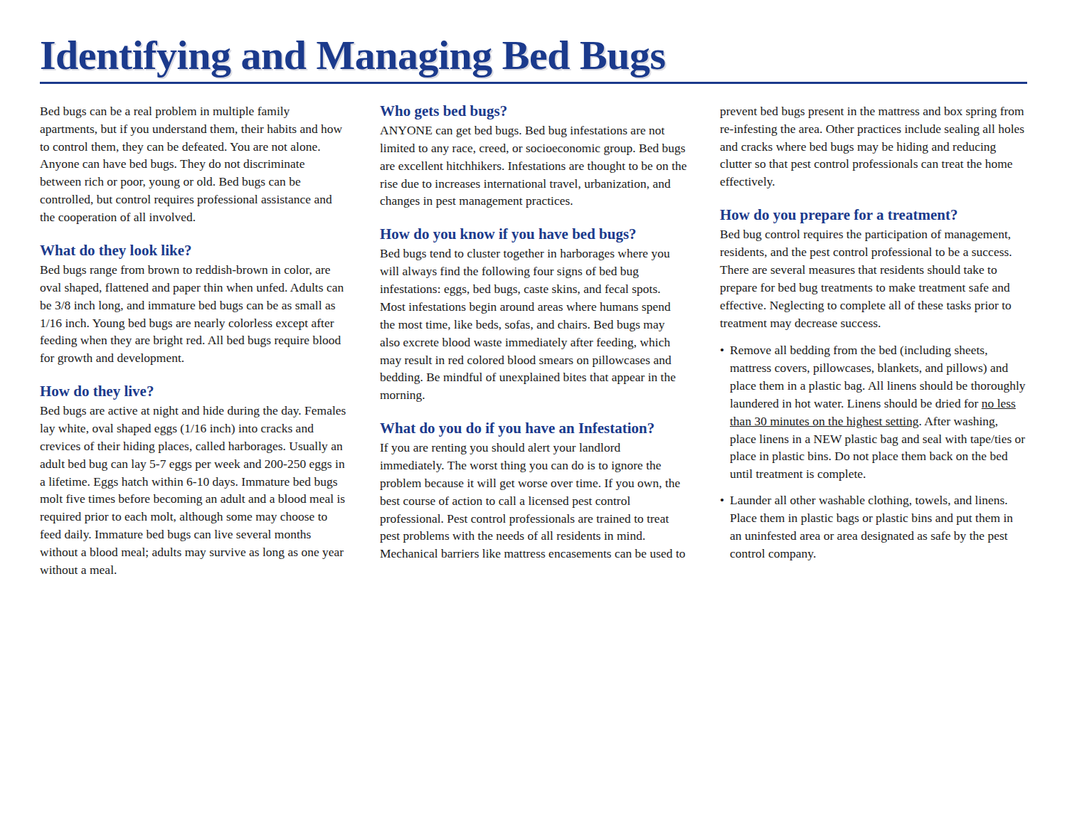Identifying and Managing Bed Bugs
Bed bugs can be a real problem in multiple family apartments, but if you understand them, their habits and how to control them, they can be defeated. You are not alone. Anyone can have bed bugs. They do not discriminate between rich or poor, young or old. Bed bugs can be controlled, but control requires professional assistance and the cooperation of all involved.
What do they look like?
Bed bugs range from brown to reddish-brown in color, are oval shaped, flattened and paper thin when unfed. Adults can be 3/8 inch long, and immature bed bugs can be as small as 1/16 inch. Young bed bugs are nearly colorless except after feeding when they are bright red. All bed bugs require blood for growth and development.
How do they live?
Bed bugs are active at night and hide during the day. Females lay white, oval shaped eggs (1/16 inch) into cracks and crevices of their hiding places, called harborages. Usually an adult bed bug can lay 5-7 eggs per week and 200-250 eggs in a lifetime. Eggs hatch within 6-10 days. Immature bed bugs molt five times before becoming an adult and a blood meal is required prior to each molt, although some may choose to feed daily. Immature bed bugs can live several months without a blood meal; adults may survive as long as one year without a meal.
Who gets bed bugs?
ANYONE can get bed bugs. Bed bug infestations are not limited to any race, creed, or socioeconomic group. Bed bugs are excellent hitchhikers. Infestations are thought to be on the rise due to increases international travel, urbanization, and changes in pest management practices.
How do you know if you have bed bugs?
Bed bugs tend to cluster together in harborages where you will always find the following four signs of bed bug infestations: eggs, bed bugs, caste skins, and fecal spots. Most infestations begin around areas where humans spend the most time, like beds, sofas, and chairs. Bed bugs may also excrete blood waste immediately after feeding, which may result in red colored blood smears on pillowcases and bedding. Be mindful of unexplained bites that appear in the morning.
What do you do if you have an Infestation?
If you are renting you should alert your landlord immediately. The worst thing you can do is to ignore the problem because it will get worse over time. If you own, the best course of action to call a licensed pest control professional. Pest control professionals are trained to treat pest problems with the needs of all residents in mind. Mechanical barriers like mattress encasements can be used to prevent bed bugs present in the mattress and box spring from re-infesting the area. Other practices include sealing all holes and cracks where bed bugs may be hiding and reducing clutter so that pest control professionals can treat the home effectively.
How do you prepare for a treatment?
Bed bug control requires the participation of management, residents, and the pest control professional to be a success. There are several measures that residents should take to prepare for bed bug treatments to make treatment safe and effective. Neglecting to complete all of these tasks prior to treatment may decrease success.
Remove all bedding from the bed (including sheets, mattress covers, pillowcases, blankets, and pillows) and place them in a plastic bag. All linens should be thoroughly laundered in hot water. Linens should be dried for no less than 30 minutes on the highest setting. After washing, place linens in a NEW plastic bag and seal with tape/ties or place in plastic bins. Do not place them back on the bed until treatment is complete.
Launder all other washable clothing, towels, and linens. Place them in plastic bags or plastic bins and put them in an uninfested area or area designated as safe by the pest control company.